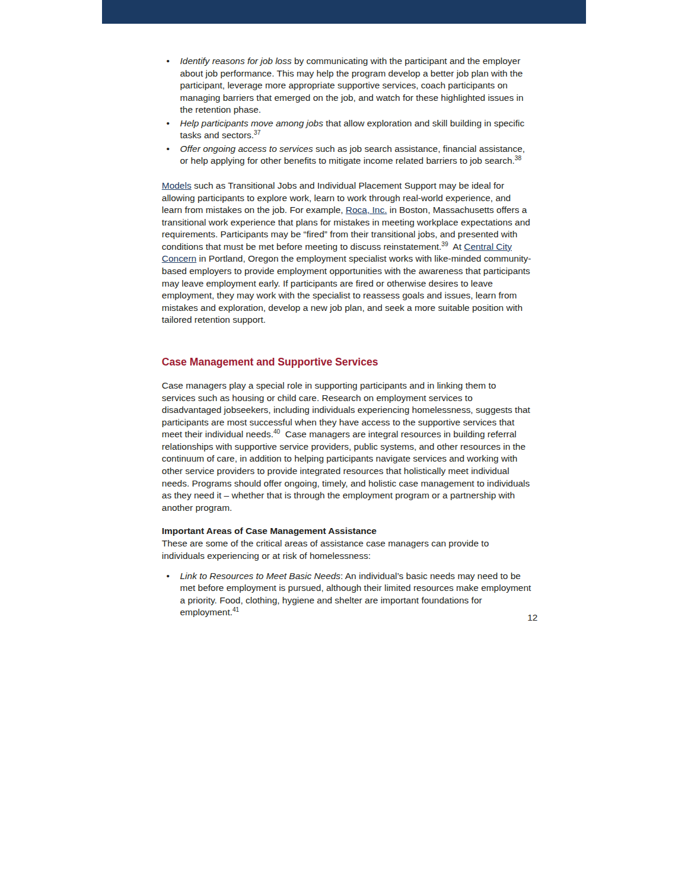Identify reasons for job loss by communicating with the participant and the employer about job performance. This may help the program develop a better job plan with the participant, leverage more appropriate supportive services, coach participants on managing barriers that emerged on the job, and watch for these highlighted issues in the retention phase.
Help participants move among jobs that allow exploration and skill building in specific tasks and sectors.37
Offer ongoing access to services such as job search assistance, financial assistance, or help applying for other benefits to mitigate income related barriers to job search.38
Models such as Transitional Jobs and Individual Placement Support may be ideal for allowing participants to explore work, learn to work through real-world experience, and learn from mistakes on the job. For example, Roca, Inc. in Boston, Massachusetts offers a transitional work experience that plans for mistakes in meeting workplace expectations and requirements. Participants may be “fired” from their transitional jobs, and presented with conditions that must be met before meeting to discuss reinstatement.39 At Central City Concern in Portland, Oregon the employment specialist works with like-minded community-based employers to provide employment opportunities with the awareness that participants may leave employment early. If participants are fired or otherwise desires to leave employment, they may work with the specialist to reassess goals and issues, learn from mistakes and exploration, develop a new job plan, and seek a more suitable position with tailored retention support.
Case Management and Supportive Services
Case managers play a special role in supporting participants and in linking them to services such as housing or child care. Research on employment services to disadvantaged jobseekers, including individuals experiencing homelessness, suggests that participants are most successful when they have access to the supportive services that meet their individual needs.40 Case managers are integral resources in building referral relationships with supportive service providers, public systems, and other resources in the continuum of care, in addition to helping participants navigate services and working with other service providers to provide integrated resources that holistically meet individual needs. Programs should offer ongoing, timely, and holistic case management to individuals as they need it – whether that is through the employment program or a partnership with another program.
Important Areas of Case Management Assistance
These are some of the critical areas of assistance case managers can provide to individuals experiencing or at risk of homelessness:
Link to Resources to Meet Basic Needs: An individual’s basic needs may need to be met before employment is pursued, although their limited resources make employment a priority. Food, clothing, hygiene and shelter are important foundations for employment.41
12